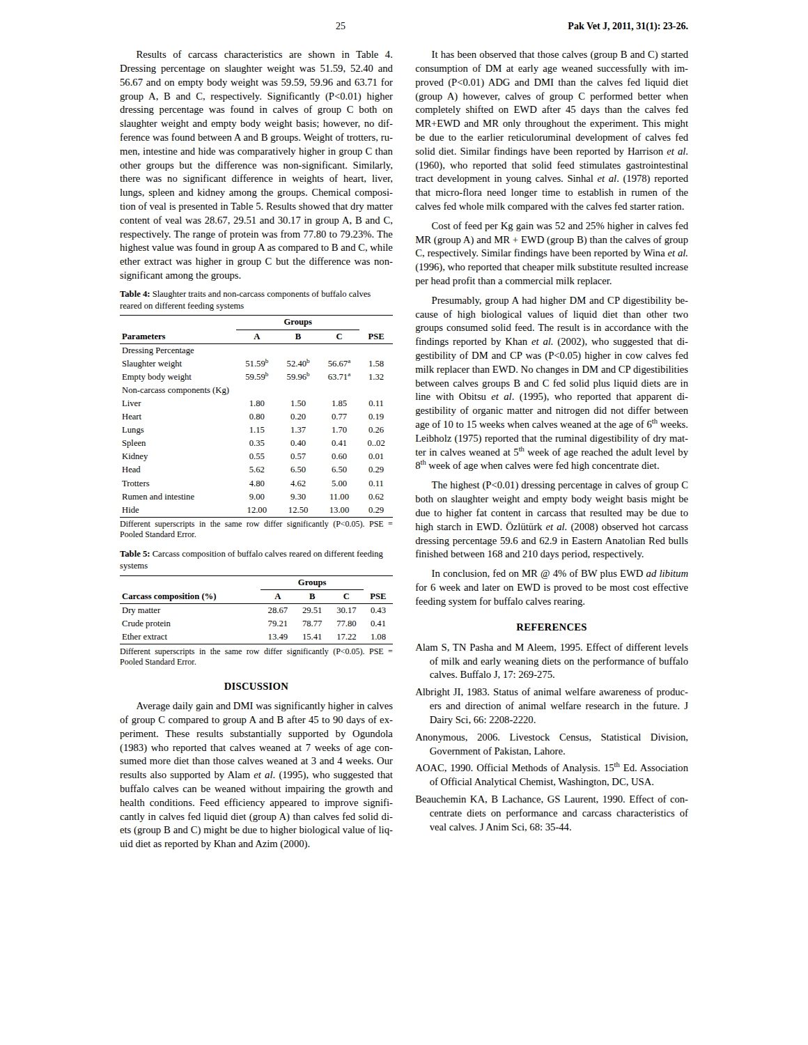25 Pak Vet J, 2011, 31(1): 23-26.
Results of carcass characteristics are shown in Table 4. Dressing percentage on slaughter weight was 51.59, 52.40 and 56.67 and on empty body weight was 59.59, 59.96 and 63.71 for group A, B and C, respectively. Significantly (P<0.01) higher dressing percentage was found in calves of group C both on slaughter weight and empty body weight basis; however, no difference was found between A and B groups. Weight of trotters, rumen, intestine and hide was comparatively higher in group C than other groups but the difference was non-significant. Similarly, there was no significant difference in weights of heart, liver, lungs, spleen and kidney among the groups. Chemical composition of veal is presented in Table 5. Results showed that dry matter content of veal was 28.67, 29.51 and 30.17 in group A, B and C, respectively. The range of protein was from 77.80 to 79.23%. The highest value was found in group A as compared to B and C, while ether extract was higher in group C but the difference was non-significant among the groups.
Table 4: Slaughter traits and non-carcass components of buffalo calves reared on different feeding systems
| Parameters | Groups | PSE |
| --- | --- | --- |
| A | B | C |
| Dressing Percentage |
| Slaughter weight | 51.59 b | 52.40 b | 56.67 a | 1.58 |
| Empty body weight | 59.59 b | 59.96 b | 63.71 a | 1.32 |
| Non-carcass components (Kg) |
| Liver | 1.80 | 1.50 | 1.85 | 0.11 |
| Heart | 0.80 | 0.20 | 0.77 | 0.19 |
| Lungs | 1.15 | 1.37 | 1.70 | 0.26 |
| Spleen | 0.35 | 0.40 | 0.41 | 0..02 |
| Kidney | 0.55 | 0.57 | 0.60 | 0.01 |
| Head | 5.62 | 6.50 | 6.50 | 0.29 |
| Trotters | 4.80 | 4.62 | 5.00 | 0.11 |
| Rumen and intestine | 9.00 | 9.30 | 11.00 | 0.62 |
| Hide | 12.00 | 12.50 | 13.00 | 0.29 |
Different superscripts in the same row differ significantly (P<0.05). PSE = Pooled Standard Error.
Table 5: Carcass composition of buffalo calves reared on different feeding systems
| Carcass composition (%) | Groups | PSE |
| --- | --- | --- |
| A | B | C |
| Dry matter | 28.67 | 29.51 | 30.17 | 0.43 |
| Crude protein | 79.21 | 78.77 | 77.80 | 0.41 |
| Ether extract | 13.49 | 15.41 | 17.22 | 1.08 |
Different superscripts in the same row differ significantly (P<0.05). PSE = Pooled Standard Error.
Discussion
Average daily gain and DMI was significantly higher in calves of group C compared to group A and B after 45 to 90 days of experiment. These results substantially supported by Ogundola (1983) who reported that calves weaned at 7 weeks of age consumed more diet than those calves weaned at 3 and 4 weeks. Our results also supported by Alam et al. (1995), who suggested that buffalo calves can be weaned without impairing the growth and health conditions. Feed efficiency appeared to improve significantly in calves fed liquid diet (group A) than calves fed solid diets (group B and C) might be due to higher biological value of liquid diet as reported by Khan and Azim (2000).
It has been observed that those calves (group B and C) started consumption of DM at early age weaned successfully with improved (P<0.01) ADG and DMI than the calves fed liquid diet (group A) however, calves of group C performed better when completely shifted on EWD after 45 days than the calves fed MR+EWD and MR only throughout the experiment. This might be due to the earlier reticuloruminal development of calves fed solid diet. Similar findings have been reported by Harrison et al. (1960), who reported that solid feed stimulates gastrointestinal tract development in young calves. Sinhal et al. (1978) reported that micro-flora need longer time to establish in rumen of the calves fed whole milk compared with the calves fed starter ration.
Cost of feed per Kg gain was 52 and 25% higher in calves fed MR (group A) and MR + EWD (group B) than the calves of group C, respectively. Similar findings have been reported by Wina et al. (1996), who reported that cheaper milk substitute resulted increase per head profit than a commercial milk replacer.
Presumably, group A had higher DM and CP digestibility because of high biological values of liquid diet than other two groups consumed solid feed. The result is in accordance with the findings reported by Khan et al. (2002), who suggested that digestibility of DM and CP was (P<0.05) higher in cow calves fed milk replacer than EWD. No changes in DM and CP digestibilities between calves groups B and C fed solid plus liquid diets are in line with Obitsu et al. (1995), who reported that apparent digestibility of organic matter and nitrogen did not differ between age of 10 to 15 weeks when calves weaned at the age of 6th weeks. Leibholz (1975) reported that the ruminal digestibility of dry matter in calves weaned at 5th week of age reached the adult level by 8th week of age when calves were fed high concentrate diet.
The highest (P<0.01) dressing percentage in calves of group C both on slaughter weight and empty body weight basis might be due to higher fat content in carcass that resulted may be due to high starch in EWD. Özlütürk et al. (2008) observed hot carcass dressing percentage 59.6 and 62.9 in Eastern Anatolian Red bulls finished between 168 and 210 days period, respectively.
In conclusion, fed on MR @ 4% of BW plus EWD ad libitum for 6 week and later on EWD is proved to be most cost effective feeding system for buffalo calves rearing.
References
Alam S, TN Pasha and M Aleem, 1995. Effect of different levels of milk and early weaning diets on the performance of buffalo calves. Buffalo J, 17: 269-275.
Albright JI, 1983. Status of animal welfare awareness of producers and direction of animal welfare research in the future. J Dairy Sci, 66: 2208-2220.
Anonymous, 2006. Livestock Census, Statistical Division, Government of Pakistan, Lahore.
AOAC, 1990. Official Methods of Analysis. 15th Ed. Association of Official Analytical Chemist, Washington, DC, USA.
Beauchemin KA, B Lachance, GS Laurent, 1990. Effect of concentrate diets on performance and carcass characteristics of veal calves. J Anim Sci, 68: 35-44.